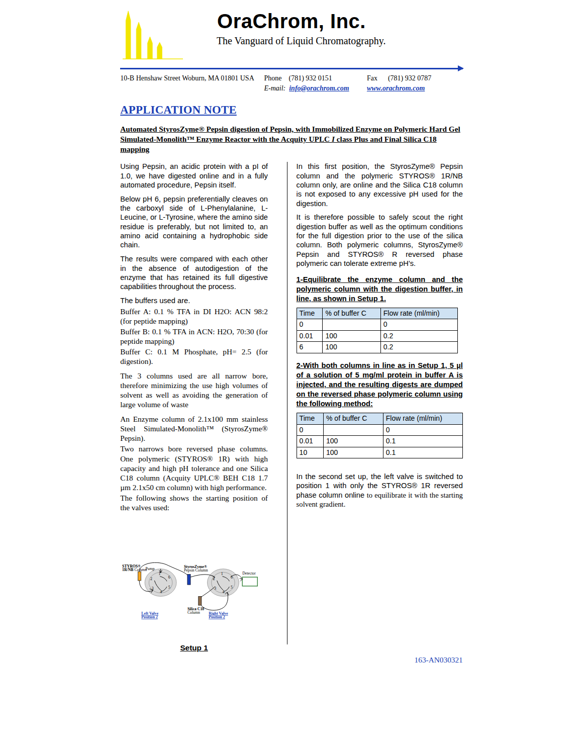OraChrom, Inc.
The Vanguard of Liquid Chromatography.
| 10-B Henshaw Street Woburn, MA 01801 USA | Phone (781) 932 0151 | Fax (781) 932 0787 |
| | E-mail: info@orachrom.com | www.orachrom.com |
APPLICATION NOTE
Automated StyrosZyme® Pepsin digestion of Pepsin, with Immobilized Enzyme on Polymeric Hard Gel Simulated-Monolith™ Enzyme Reactor with the Acquity UPLC I class Plus and Final Silica C18 mapping
Using Pepsin, an acidic protein with a pI of 1.0, we have digested online and in a fully automated procedure, Pepsin itself.
Below pH 6, pepsin preferentially cleaves on the carboxyl side of L-Phenylalanine, L-Leucine, or L-Tyrosine, where the amino side residue is preferably, but not limited to, an amino acid containing a hydrophobic side chain.
The results were compared with each other in the absence of autodigestion of the enzyme that has retained its full digestive capabilities throughout the process.
The buffers used are.
Buffer A: 0.1 % TFA in DI H2O: ACN 98:2 (for peptide mapping)
Buffer B: 0.1 % TFA in ACN: H2O, 70:30 (for peptide mapping)
Buffer C: 0.1 M Phosphate, pH= 2.5 (for digestion).
The 3 columns used are all narrow bore, therefore minimizing the use high volumes of solvent as well as avoiding the generation of large volume of waste
An Enzyme column of 2.1x100 mm stainless Steel Simulated-Monolith™ (StyrosZyme® Pepsin).
Two narrows bore reversed phase columns. One polymeric (STYROS® 1R) with high capacity and high pH tolerance and one Silica C18 column (Acquity UPLC® BEH C18 1.7 µm 2.1x50 cm column) with high performance.
The following shows the starting position of the valves used:
1 2 3 4 5 6 1 2 3 4 5 6 STYROS® 1R/NB Column Pump StyrosZyme® Pepsin Column Detector Silica C18 Column Left Valve Position 2 Right Valve Position 2
Setup 1
In this first position, the StyrosZyme® Pepsin column and the polymeric STYROS® 1R/NB column only, are online and the Silica C18 column is not exposed to any excessive pH used for the digestion.
It is therefore possible to safely scout the right digestion buffer as well as the optimum conditions for the full digestion prior to the use of the silica column. Both polymeric columns, StyrosZyme® Pepsin and STYROS® R reversed phase polymeric can tolerate extreme pH’s.
1-Equilibrate the enzyme column and the polymeric column with the digestion buffer, in line, as shown in Setup 1.
| Time | % of buffer C | Flow rate (ml/min) |
| --- | --- | --- |
| 0 | | 0 |
| 0.01 | 100 | 0.2 |
| 6 | 100 | 0.2 |
2-With both columns in line as in Setup 1, 5 µl of a solution of 5 mg/ml protein in buffer A is injected, and the resulting digests are dumped on the reversed phase polymeric column using the following method:
| Time | % of buffer C | Flow rate (ml/min) |
| --- | --- | --- |
| 0 | | 0 |
| 0.01 | 100 | 0.1 |
| 10 | 100 | 0.1 |
In the second set up, the left valve is switched to position 1 with only the STYROS® 1R reversed phase column online to equilibrate it with the starting solvent gradient.
163-AN030321